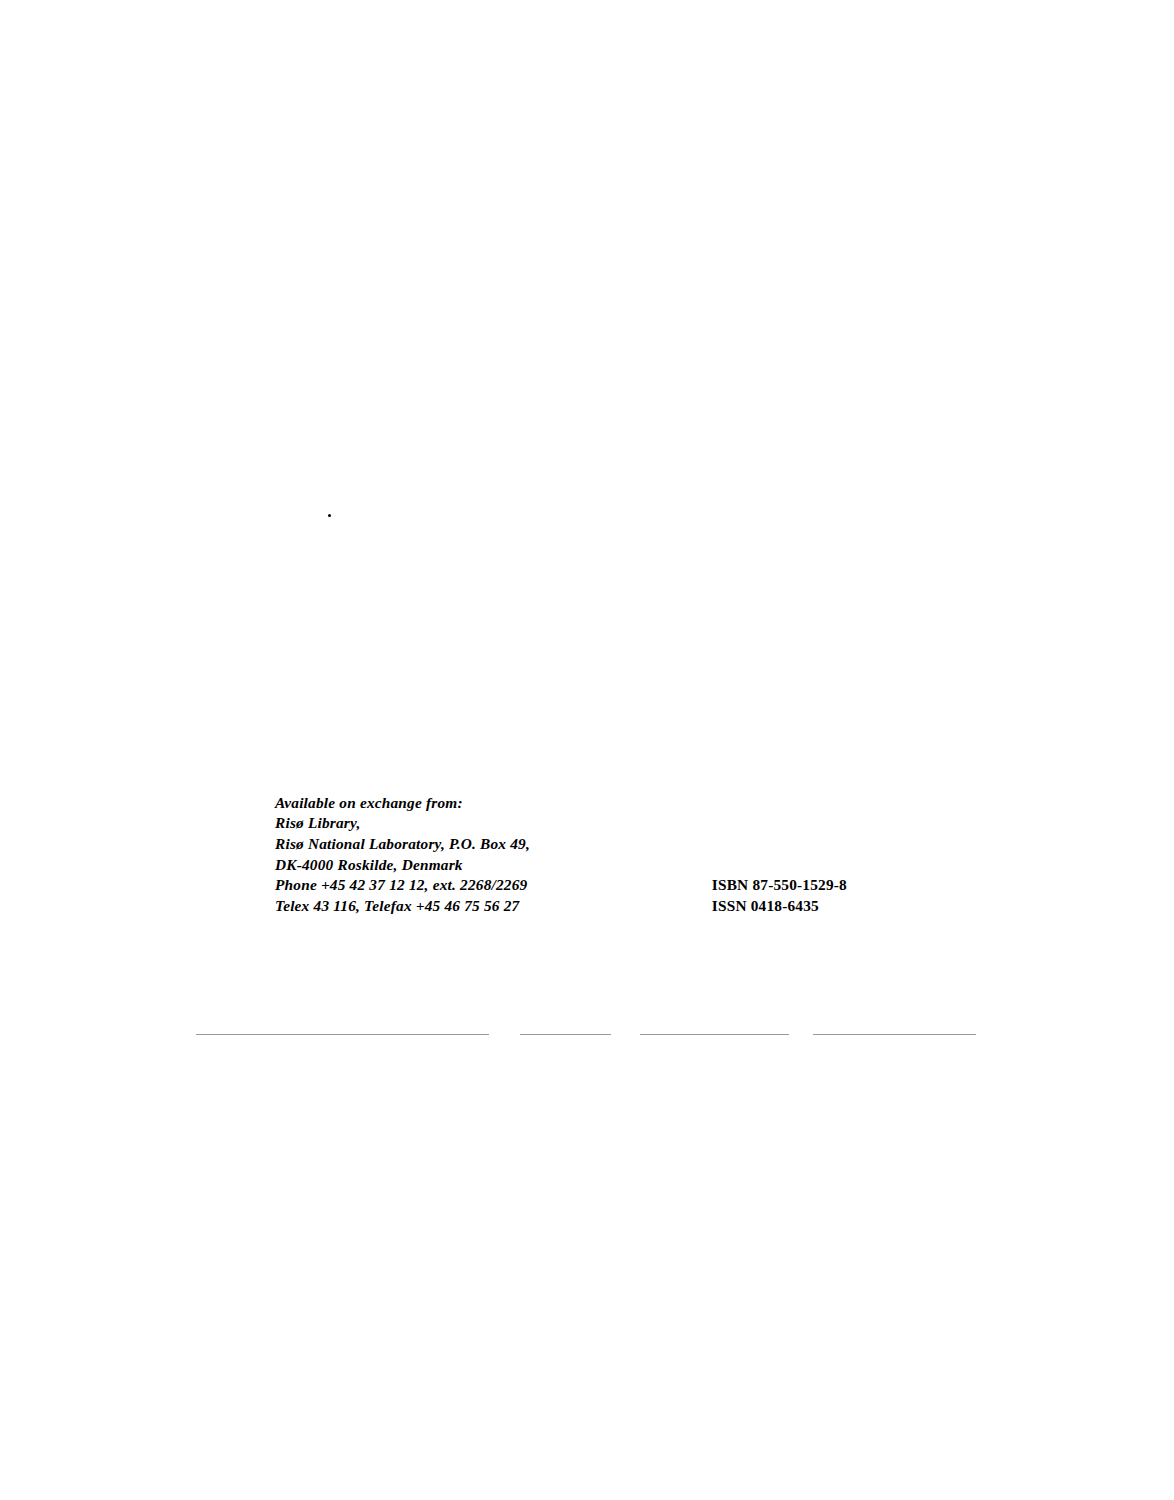Available on exchange from:
Risø Library,
Risø National Laboratory, P.O. Box 49,
DK-4000 Roskilde, Denmark
Phone +45 42 37 12 12, ext. 2268/2269
Telex 43 116, Telefax +45 46 75 56 27
ISBN 87-550-1529-8
ISSN 0418-6435